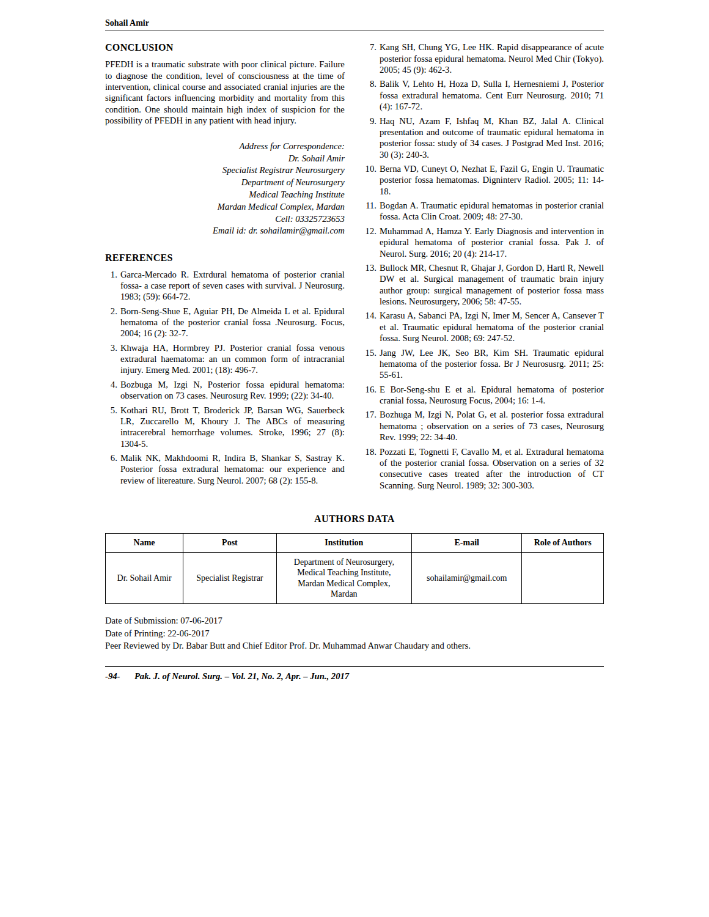Sohail Amir
Conclusion
PFEDH is a traumatic substrate with poor clinical picture. Failure to diagnose the condition, level of consciousness at the time of intervention, clinical course and associated cranial injuries are the significant factors influencing morbidity and mortality from this condition. One should maintain high index of suspicion for the possibility of PFEDH in any patient with head injury.
Address for Correspondence:
Dr. Sohail Amir
Specialist Registrar Neurosurgery
Department of Neurosurgery
Medical Teaching Institute
Mardan Medical Complex, Mardan
Cell: 03325723653
Email id: dr. sohailamir@gmail.com
References
Garca-Mercado R. Extrdural hematoma of posterior cranial fossa- a case report of seven cases with survival. J Neurosurg. 1983; (59): 664-72.
Born-Seng-Shue E, Aguiar PH, De Almeida L et al. Epidural hematoma of the posterior cranial fossa .Neurosurg. Focus, 2004; 16 (2): 32-7.
Khwaja HA, Hormbrey PJ. Posterior cranial fossa venous extradural haematoma: an un common form of intracranial injury. Emerg Med. 2001; (18): 496-7.
Bozbuga M, Izgi N, Posterior fossa epidural hematoma: observation on 73 cases. Neurosurg Rev. 1999; (22): 34-40.
Kothari RU, Brott T, Broderick JP, Barsan WG, Sauerbeck LR, Zuccarello M, Khoury J. The ABCs of measuring intracerebral hemorrhage volumes. Stroke, 1996; 27 (8): 1304-5.
Malik NK, Makhdoomi R, Indira B, Shankar S, Sastray K. Posterior fossa extradural hematoma: our experience and review of litereature. Surg Neurol. 2007; 68 (2): 155-8.
Kang SH, Chung YG, Lee HK. Rapid disappearance of acute posterior fossa epidural hematoma. Neurol Med Chir (Tokyo). 2005; 45 (9): 462-3.
Balik V, Lehto H, Hoza D, Sulla I, Hernesniemi J, Posterior fossa extradural hematoma. Cent Eurr Neurosurg. 2010; 71 (4): 167-72.
Haq NU, Azam F, Ishfaq M, Khan BZ, Jalal A. Clinical presentation and outcome of traumatic epidural hematoma in posterior fossa: study of 34 cases. J Postgrad Med Inst. 2016; 30 (3): 240-3.
Berna VD, Cuneyt O, Nezhat E, Fazil G, Engin U. Traumatic posterior fossa hematomas. Digninterv Radiol. 2005; 11: 14-18.
Bogdan A. Traumatic epidural hematomas in posterior cranial fossa. Acta Clin Croat. 2009; 48: 27-30.
Muhammad A, Hamza Y. Early Diagnosis and intervention in epidural hematoma of posterior cranial fossa. Pak J. of Neurol. Surg. 2016; 20 (4): 214-17.
Bullock MR, Chesnut R, Ghajar J, Gordon D, Hartl R, Newell DW et al. Surgical management of traumatic brain injury author group: surgical management of posterior fossa mass lesions. Neurosurgery, 2006; 58: 47-55.
Karasu A, Sabanci PA, Izgi N, Imer M, Sencer A, Cansever T et al. Traumatic epidural hematoma of the posterior cranial fossa. Surg Neurol. 2008; 69: 247-52.
Jang JW, Lee JK, Seo BR, Kim SH. Traumatic epidural hematoma of the posterior fossa. Br J Neurosusrg. 2011; 25: 55-61.
E Bor-Seng-shu E et al. Epidural hematoma of posterior cranial fossa, Neurosurg Focus, 2004; 16: 1-4.
Bozhuga M, Izgi N, Polat G, et al. posterior fossa extradural hematoma ; observation on a series of 73 cases, Neurosurg Rev. 1999; 22: 34-40.
Pozzati E, Tognetti F, Cavallo M, et al. Extradural hematoma of the posterior cranial fossa. Observation on a series of 32 consecutive cases treated after the introduction of CT Scanning. Surg Neurol. 1989; 32: 300-303.
AUTHORS DATA
| Name | Post | Institution | E-mail | Role of Authors |
| --- | --- | --- | --- | --- |
| Dr. Sohail Amir | Specialist Registrar | Department of Neurosurgery, Medical Teaching Institute, Mardan Medical Complex, Mardan | sohailamir@gmail.com | |
Date of Submission: 07-06-2017
Date of Printing: 22-06-2017
Peer Reviewed by Dr. Babar Butt and Chief Editor Prof. Dr. Muhammad Anwar Chaudary and others.
-94-Pak. J. of Neurol. Surg. – Vol. 21, No. 2, Apr. – Jun., 2017